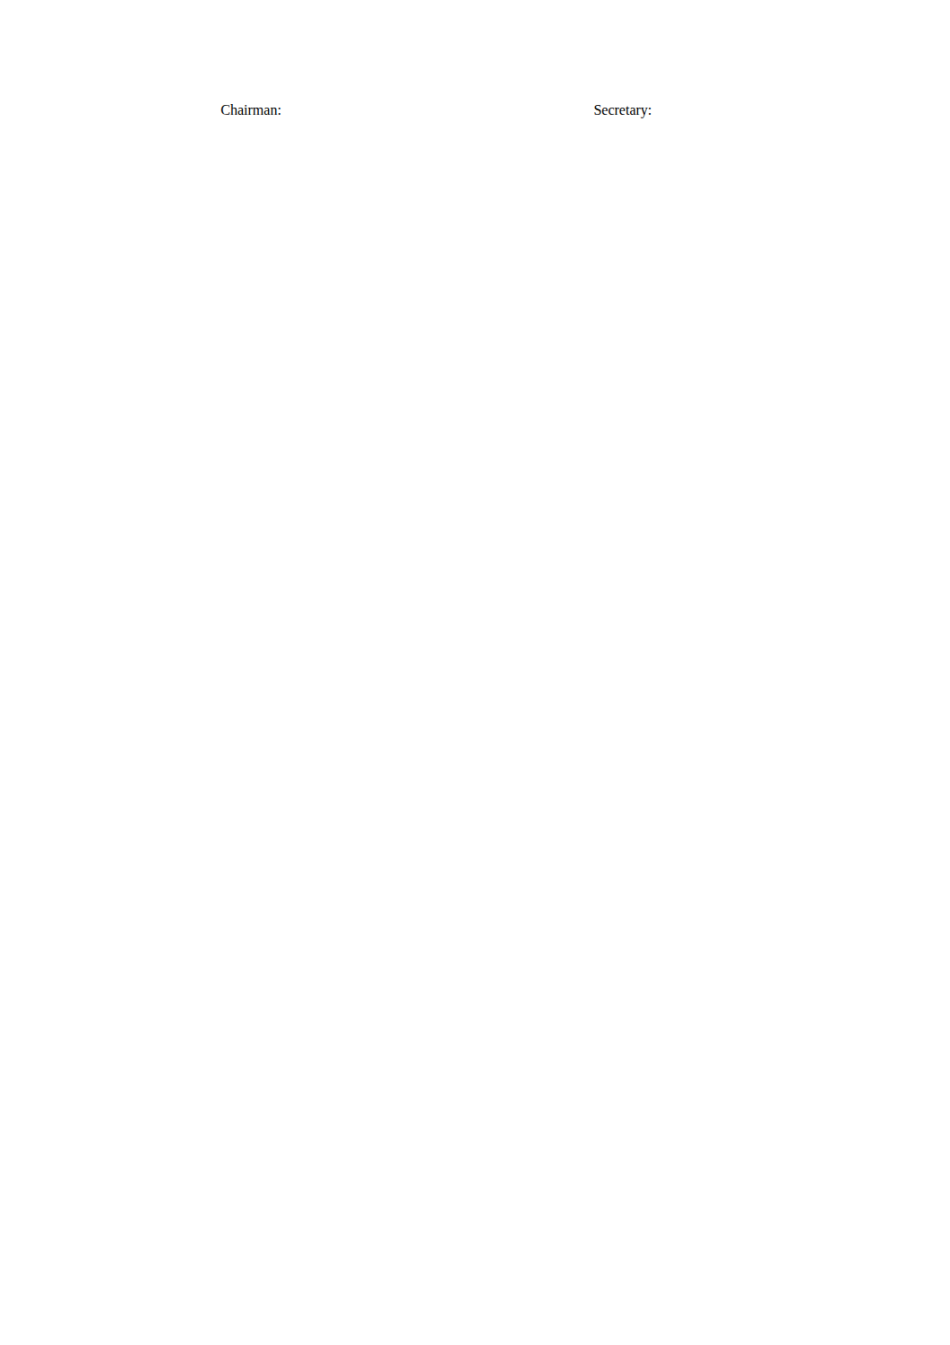Chairman: Secretary: